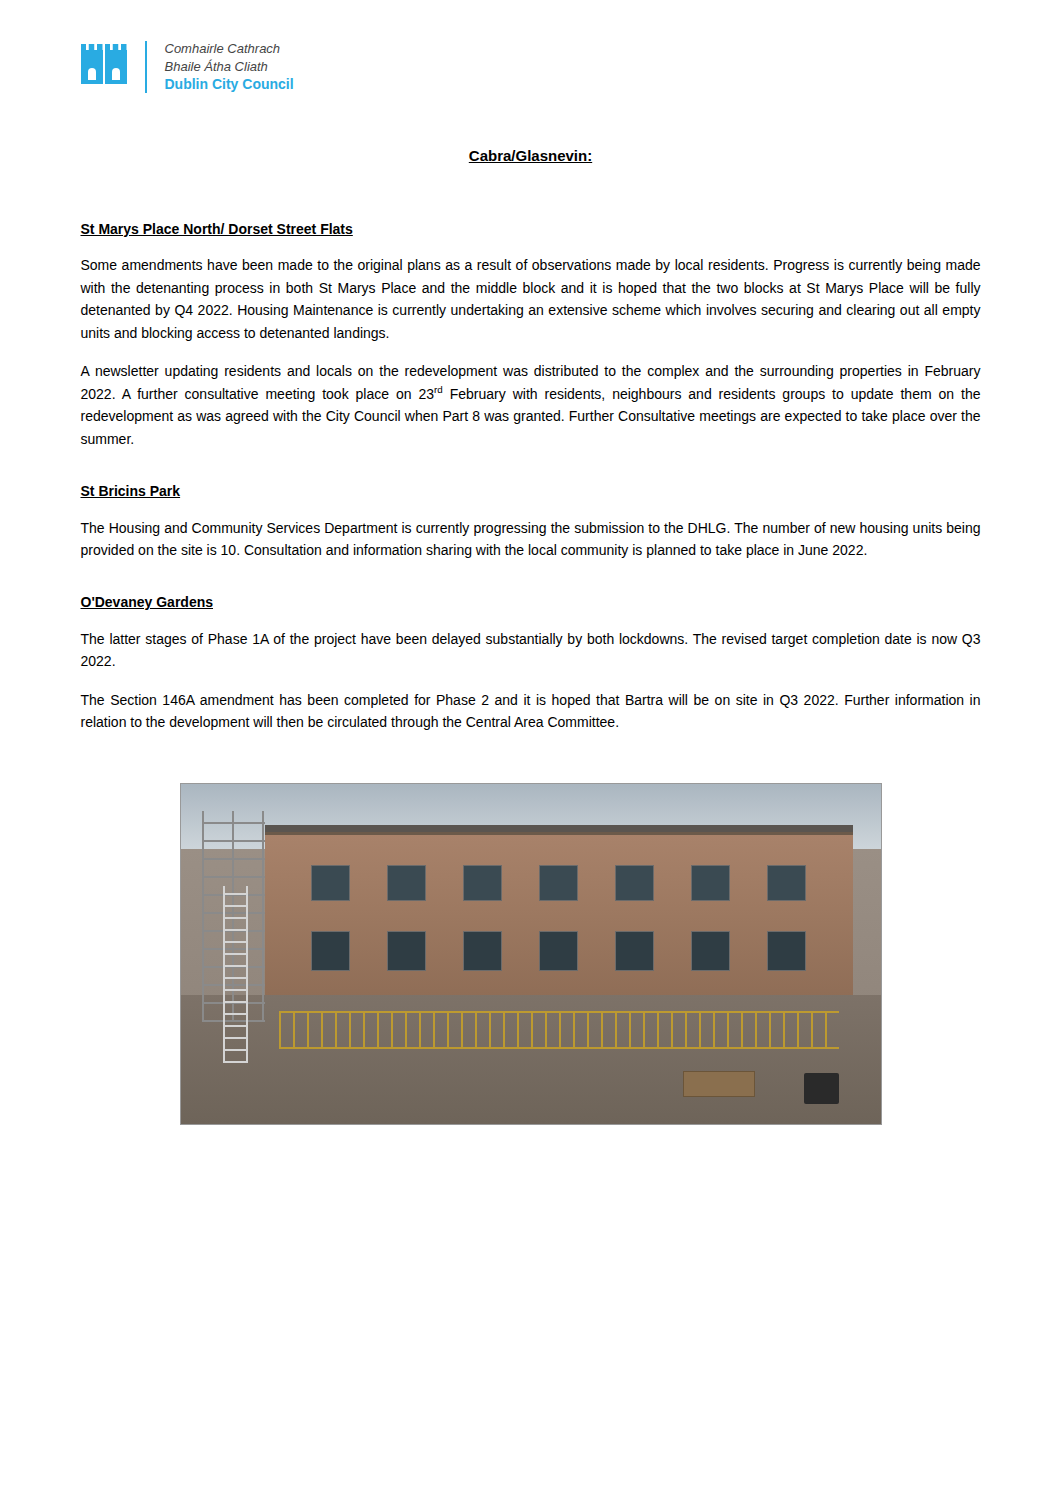Comhairle Cathrach
Bhaile Átha Cliath
Dublin City Council
Cabra/Glasnevin:
St Marys Place North/ Dorset Street Flats
Some amendments have been made to the original plans as a result of observations made by local residents. Progress is currently being made with the detenanting process in both St Marys Place and the middle block and it is hoped that the two blocks at St Marys Place will be fully detenanted by Q4 2022. Housing Maintenance is currently undertaking an extensive scheme which involves securing and clearing out all empty units and blocking access to detenanted landings.
A newsletter updating residents and locals on the redevelopment was distributed to the complex and the surrounding properties in February 2022. A further consultative meeting took place on 23rd February with residents, neighbours and residents groups to update them on the redevelopment as was agreed with the City Council when Part 8 was granted. Further Consultative meetings are expected to take place over the summer.
St Bricins Park
The Housing and Community Services Department is currently progressing the submission to the DHLG. The number of new housing units being provided on the site is 10. Consultation and information sharing with the local community is planned to take place in June 2022.
O'Devaney Gardens
The latter stages of Phase 1A of the project have been delayed substantially by both lockdowns. The revised target completion date is now Q3 2022.
The Section 146A amendment has been completed for Phase 2 and it is hoped that Bartra will be on site in Q3 2022. Further information in relation to the development will then be circulated through the Central Area Committee.